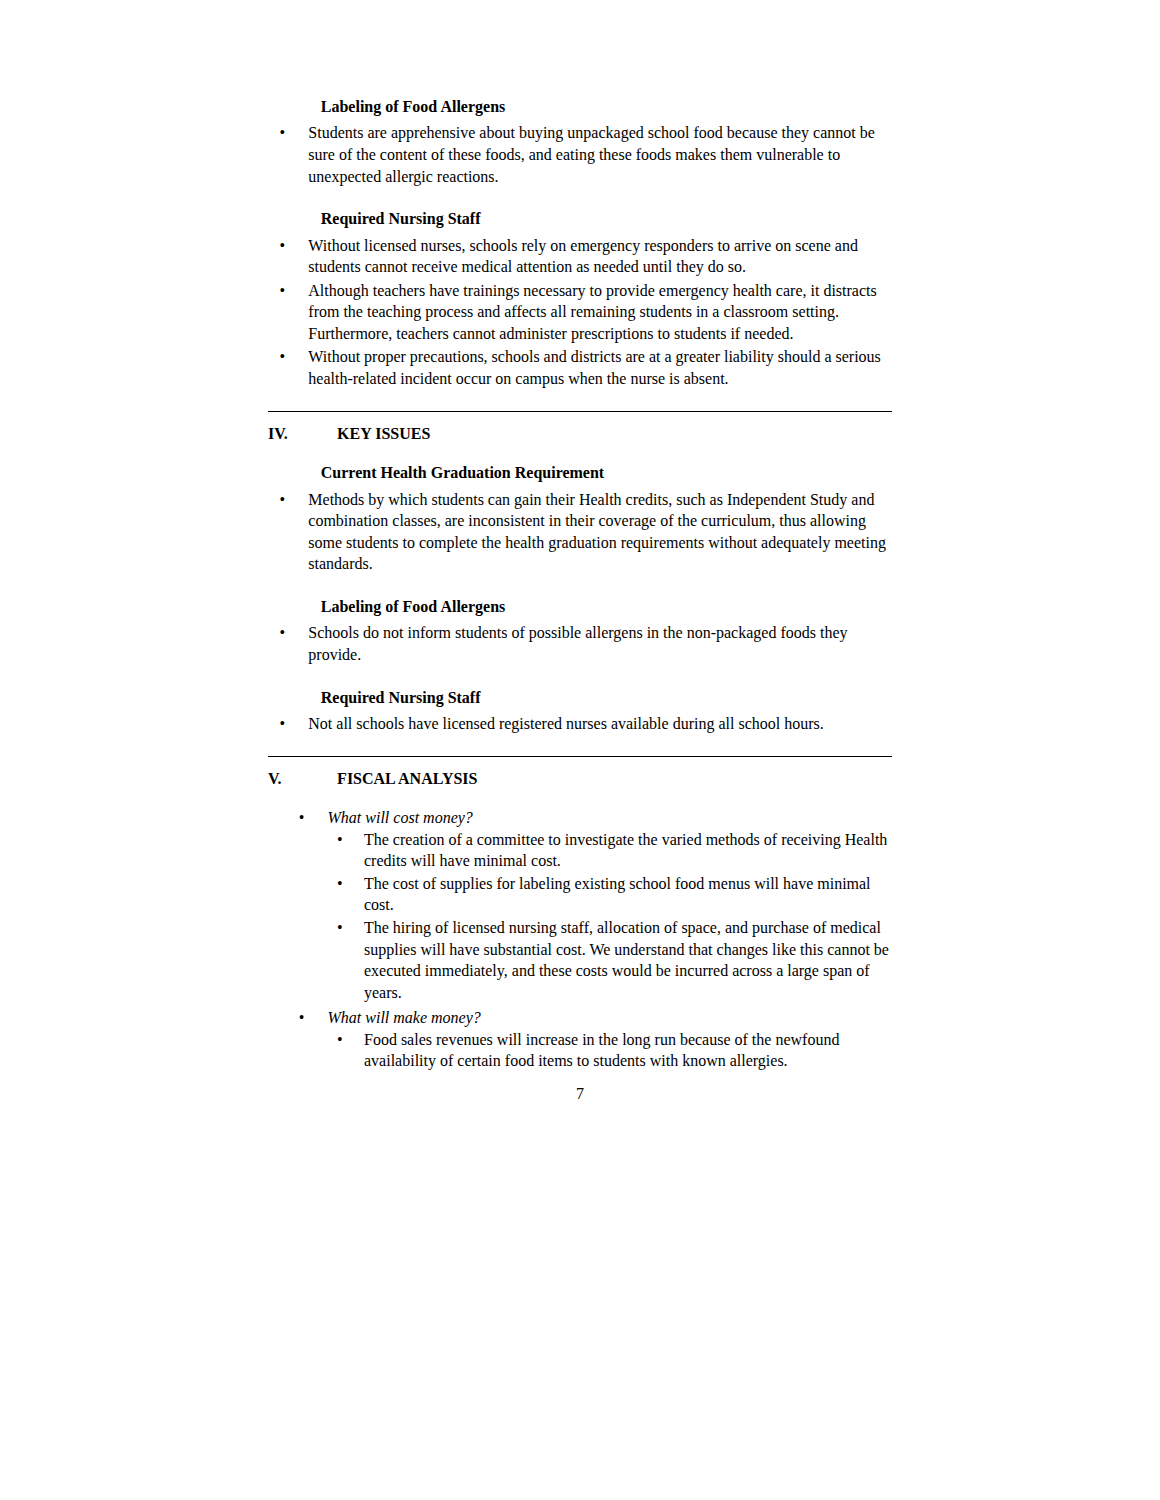Labeling of Food Allergens
Students are apprehensive about buying unpackaged school food because they cannot be sure of the content of these foods, and eating these foods makes them vulnerable to unexpected allergic reactions.
Required Nursing Staff
Without licensed nurses, schools rely on emergency responders to arrive on scene and students cannot receive medical attention as needed until they do so.
Although teachers have trainings necessary to provide emergency health care, it distracts from the teaching process and affects all remaining students in a classroom setting. Furthermore, teachers cannot administer prescriptions to students if needed.
Without proper precautions, schools and districts are at a greater liability should a serious health-related incident occur on campus when the nurse is absent.
IV. KEY ISSUES
Current Health Graduation Requirement
Methods by which students can gain their Health credits, such as Independent Study and combination classes, are inconsistent in their coverage of the curriculum, thus allowing some students to complete the health graduation requirements without adequately meeting standards.
Labeling of Food Allergens
Schools do not inform students of possible allergens in the non-packaged foods they provide.
Required Nursing Staff
Not all schools have licensed registered nurses available during all school hours.
V. FISCAL ANALYSIS
What will cost money?
The creation of a committee to investigate the varied methods of receiving Health credits will have minimal cost.
The cost of supplies for labeling existing school food menus will have minimal cost.
The hiring of licensed nursing staff, allocation of space, and purchase of medical supplies will have substantial cost. We understand that changes like this cannot be executed immediately, and these costs would be incurred across a large span of years.
What will make money?
Food sales revenues will increase in the long run because of the newfound availability of certain food items to students with known allergies.
7